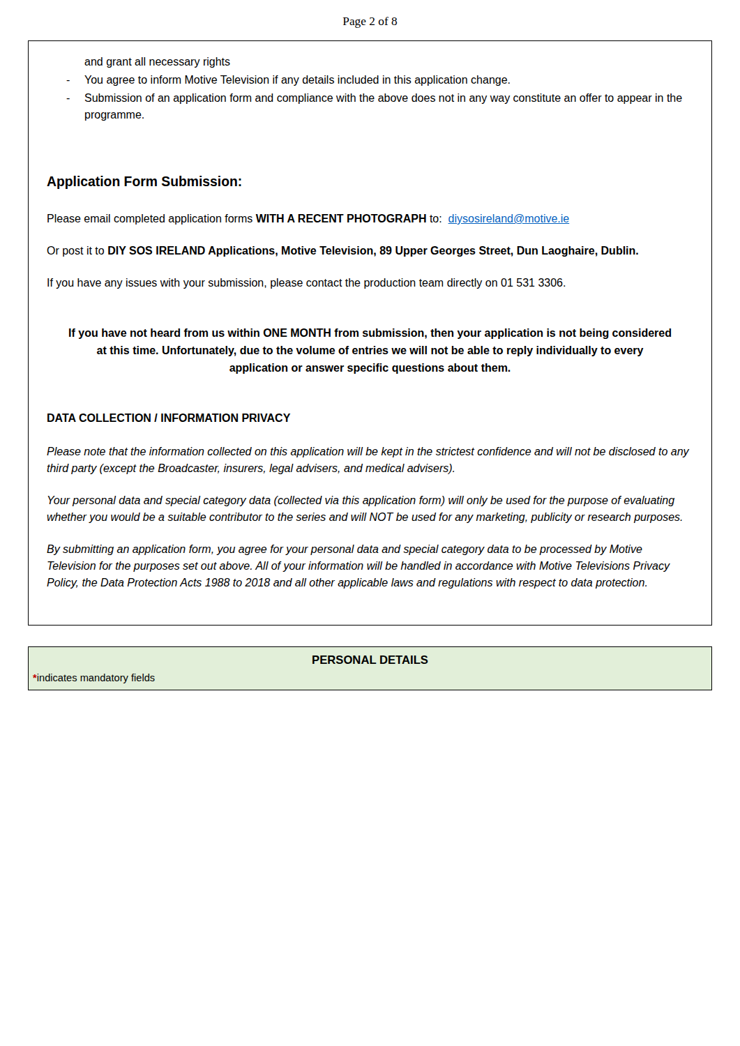Page 2 of 8
and grant all necessary rights
You agree to inform Motive Television if any details included in this application change.
Submission of an application form and compliance with the above does not in any way constitute an offer to appear in the programme.
Application Form Submission:
Please email completed application forms WITH A RECENT PHOTOGRAPH to: diysosireland@motive.ie
Or post it to DIY SOS IRELAND Applications, Motive Television, 89 Upper Georges Street, Dun Laoghaire, Dublin.
If you have any issues with your submission, please contact the production team directly on 01 531 3306.
If you have not heard from us within ONE MONTH from submission, then your application is not being considered at this time. Unfortunately, due to the volume of entries we will not be able to reply individually to every application or answer specific questions about them.
DATA COLLECTION / INFORMATION PRIVACY
Please note that the information collected on this application will be kept in the strictest confidence and will not be disclosed to any third party (except the Broadcaster, insurers, legal advisers, and medical advisers).
Your personal data and special category data (collected via this application form) will only be used for the purpose of evaluating whether you would be a suitable contributor to the series and will NOT be used for any marketing, publicity or research purposes.
By submitting an application form, you agree for your personal data and special category data to be processed by Motive Television for the purposes set out above. All of your information will be handled in accordance with Motive Televisions Privacy Policy, the Data Protection Acts 1988 to 2018 and all other applicable laws and regulations with respect to data protection.
PERSONAL DETAILS
*indicates mandatory fields